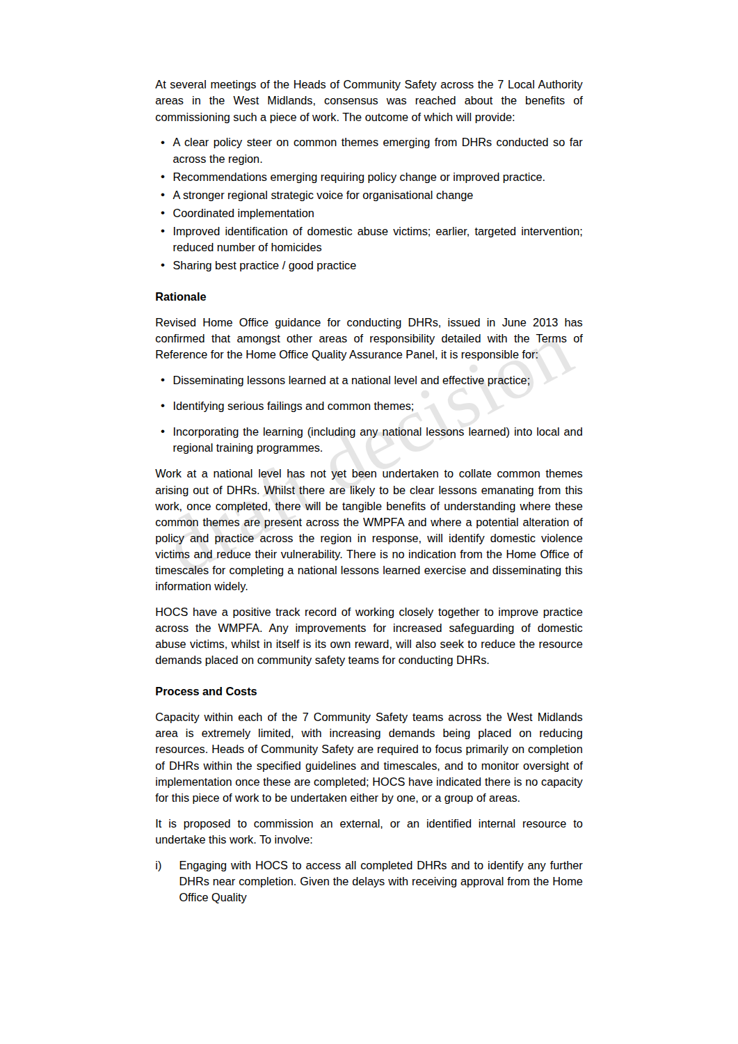draft decision
At several meetings of the Heads of Community Safety across the 7 Local Authority areas in the West Midlands, consensus was reached about the benefits of commissioning such a piece of work. The outcome of which will provide:
A clear policy steer on common themes emerging from DHRs conducted so far across the region.
Recommendations emerging requiring policy change or improved practice.
A stronger regional strategic voice for organisational change
Coordinated implementation
Improved identification of domestic abuse victims; earlier, targeted intervention; reduced number of homicides
Sharing best practice / good practice
Rationale
Revised Home Office guidance for conducting DHRs, issued in June 2013 has confirmed that amongst other areas of responsibility detailed with the Terms of Reference for the Home Office Quality Assurance Panel, it is responsible for:
Disseminating lessons learned at a national level and effective practice;
Identifying serious failings and common themes;
Incorporating the learning (including any national lessons learned) into local and regional training programmes.
Work at a national level has not yet been undertaken to collate common themes arising out of DHRs. Whilst there are likely to be clear lessons emanating from this work, once completed, there will be tangible benefits of understanding where these common themes are present across the WMPFA and where a potential alteration of policy and practice across the region in response, will identify domestic violence victims and reduce their vulnerability. There is no indication from the Home Office of timescales for completing a national lessons learned exercise and disseminating this information widely.
HOCS have a positive track record of working closely together to improve practice across the WMPFA. Any improvements for increased safeguarding of domestic abuse victims, whilst in itself is its own reward, will also seek to reduce the resource demands placed on community safety teams for conducting DHRs.
Process and Costs
Capacity within each of the 7 Community Safety teams across the West Midlands area is extremely limited, with increasing demands being placed on reducing resources. Heads of Community Safety are required to focus primarily on completion of DHRs within the specified guidelines and timescales, and to monitor oversight of implementation once these are completed; HOCS have indicated there is no capacity for this piece of work to be undertaken either by one, or a group of areas.
It is proposed to commission an external, or an identified internal resource to undertake this work. To involve:
Engaging with HOCS to access all completed DHRs and to identify any further DHRs near completion. Given the delays with receiving approval from the Home Office Quality